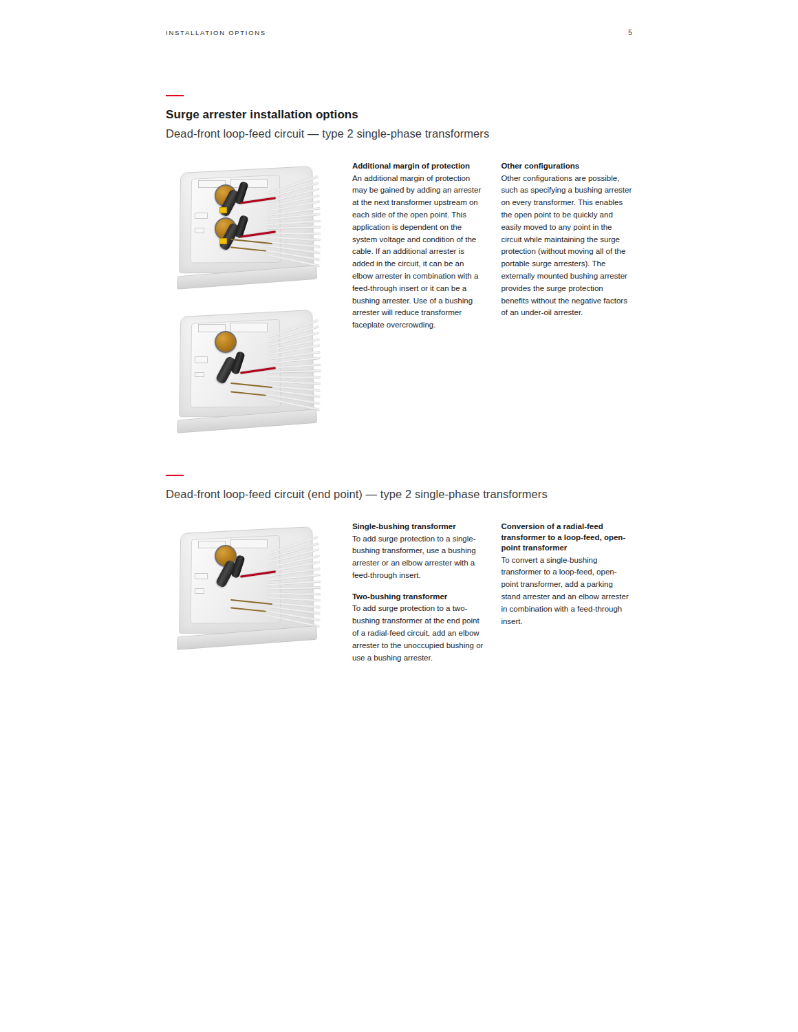Installation options 5
Surge arrester installation options
Dead-front loop-feed circuit — type 2 single-phase transformers
Additional margin of protection
An additional margin of protection may be gained by adding an arrester at the next transformer upstream on each side of the open point. This application is dependent on the system voltage and condition of the cable. If an additional arrester is added in the circuit, it can be an elbow arrester in combination with a feed-through insert or it can be a bushing arrester. Use of a bushing arrester will reduce transformer faceplate overcrowding.
Other configurations
Other configurations are possible, such as specifying a bushing arrester on every transformer. This enables the open point to be quickly and easily moved to any point in the circuit while maintaining the surge protection (without moving all of the portable surge arresters). The externally mounted bushing arrester provides the surge protection benefits without the negative factors of an under-oil arrester.
Dead-front loop-feed circuit (end point) — type 2 single-phase transformers
Single-bushing transformer
To add surge protection to a single-bushing transformer, use a bushing arrester or an elbow arrester with a feed-through insert.
Two-bushing transformer
To add surge protection to a two-bushing transformer at the end point of a radial-feed circuit, add an elbow arrester to the unoccupied bushing or use a bushing arrester.
Conversion of a radial-feed transformer to a loop-feed, open-point transformer
To convert a single-bushing transformer to a loop-feed, open-point transformer, add a parking stand arrester and an elbow arrester in combination with a feed-through insert.